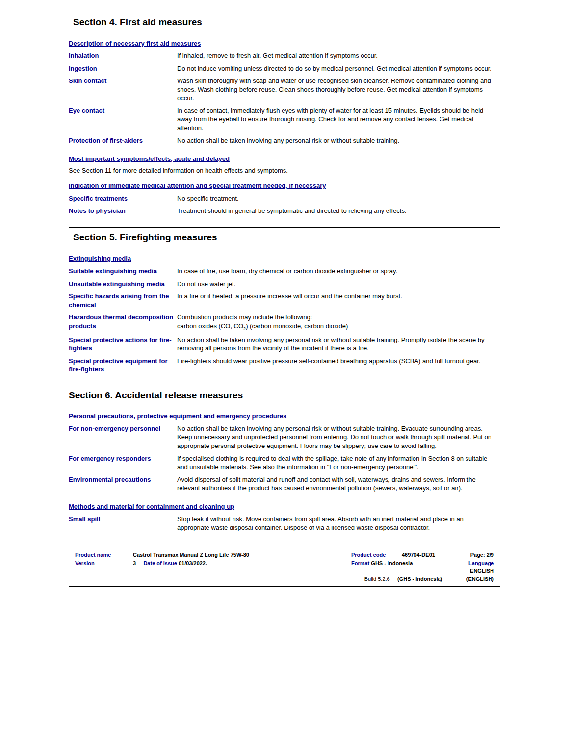Section 4. First aid measures
Description of necessary first aid measures
| Inhalation | If inhaled, remove to fresh air. Get medical attention if symptoms occur. |
| Ingestion | Do not induce vomiting unless directed to do so by medical personnel. Get medical attention if symptoms occur. |
| Skin contact | Wash skin thoroughly with soap and water or use recognised skin cleanser. Remove contaminated clothing and shoes. Wash clothing before reuse. Clean shoes thoroughly before reuse. Get medical attention if symptoms occur. |
| Eye contact | In case of contact, immediately flush eyes with plenty of water for at least 15 minutes. Eyelids should be held away from the eyeball to ensure thorough rinsing. Check for and remove any contact lenses. Get medical attention. |
| Protection of first-aiders | No action shall be taken involving any personal risk or without suitable training. |
Most important symptoms/effects, acute and delayed
See Section 11 for more detailed information on health effects and symptoms.
Indication of immediate medical attention and special treatment needed, if necessary
| Specific treatments | No specific treatment. |
| Notes to physician | Treatment should in general be symptomatic and directed to relieving any effects. |
Section 5. Firefighting measures
Extinguishing media
| Suitable extinguishing media | In case of fire, use foam, dry chemical or carbon dioxide extinguisher or spray. |
| Unsuitable extinguishing media | Do not use water jet. |
| Specific hazards arising from the chemical | In a fire or if heated, a pressure increase will occur and the container may burst. |
| Hazardous thermal decomposition products | Combustion products may include the following: carbon oxides (CO, CO 2 ) (carbon monoxide, carbon dioxide) |
| Special protective actions for fire-fighters | No action shall be taken involving any personal risk or without suitable training. Promptly isolate the scene by removing all persons from the vicinity of the incident if there is a fire. |
| Special protective equipment for fire-fighters | Fire-fighters should wear positive pressure self-contained breathing apparatus (SCBA) and full turnout gear. |
Section 6. Accidental release measures
Personal precautions, protective equipment and emergency procedures
| For non-emergency personnel | No action shall be taken involving any personal risk or without suitable training. Evacuate surrounding areas. Keep unnecessary and unprotected personnel from entering. Do not touch or walk through spilt material. Put on appropriate personal protective equipment. Floors may be slippery; use care to avoid falling. |
| For emergency responders | If specialised clothing is required to deal with the spillage, take note of any information in Section 8 on suitable and unsuitable materials. See also the information in "For non-emergency personnel". |
| Environmental precautions | Avoid dispersal of spilt material and runoff and contact with soil, waterways, drains and sewers. Inform the relevant authorities if the product has caused environmental pollution (sewers, waterways, soil or air). |
Methods and material for containment and cleaning up
| Small spill | Stop leak if without risk. Move containers from spill area. Absorb with an inert material and place in an appropriate waste disposal container. Dispose of via a licensed waste disposal contractor. |
| Product name | Castrol Transmax Manual Z Long Life 75W-80 | Product code | 469704-DE01 | Page: 2/9 |
| Version | 3 Date of issue 01/03/2022. | Format GHS - Indonesia | Language ENGLISH |
| | | Build 5.2.6 (GHS - Indonesia) | (ENGLISH) |